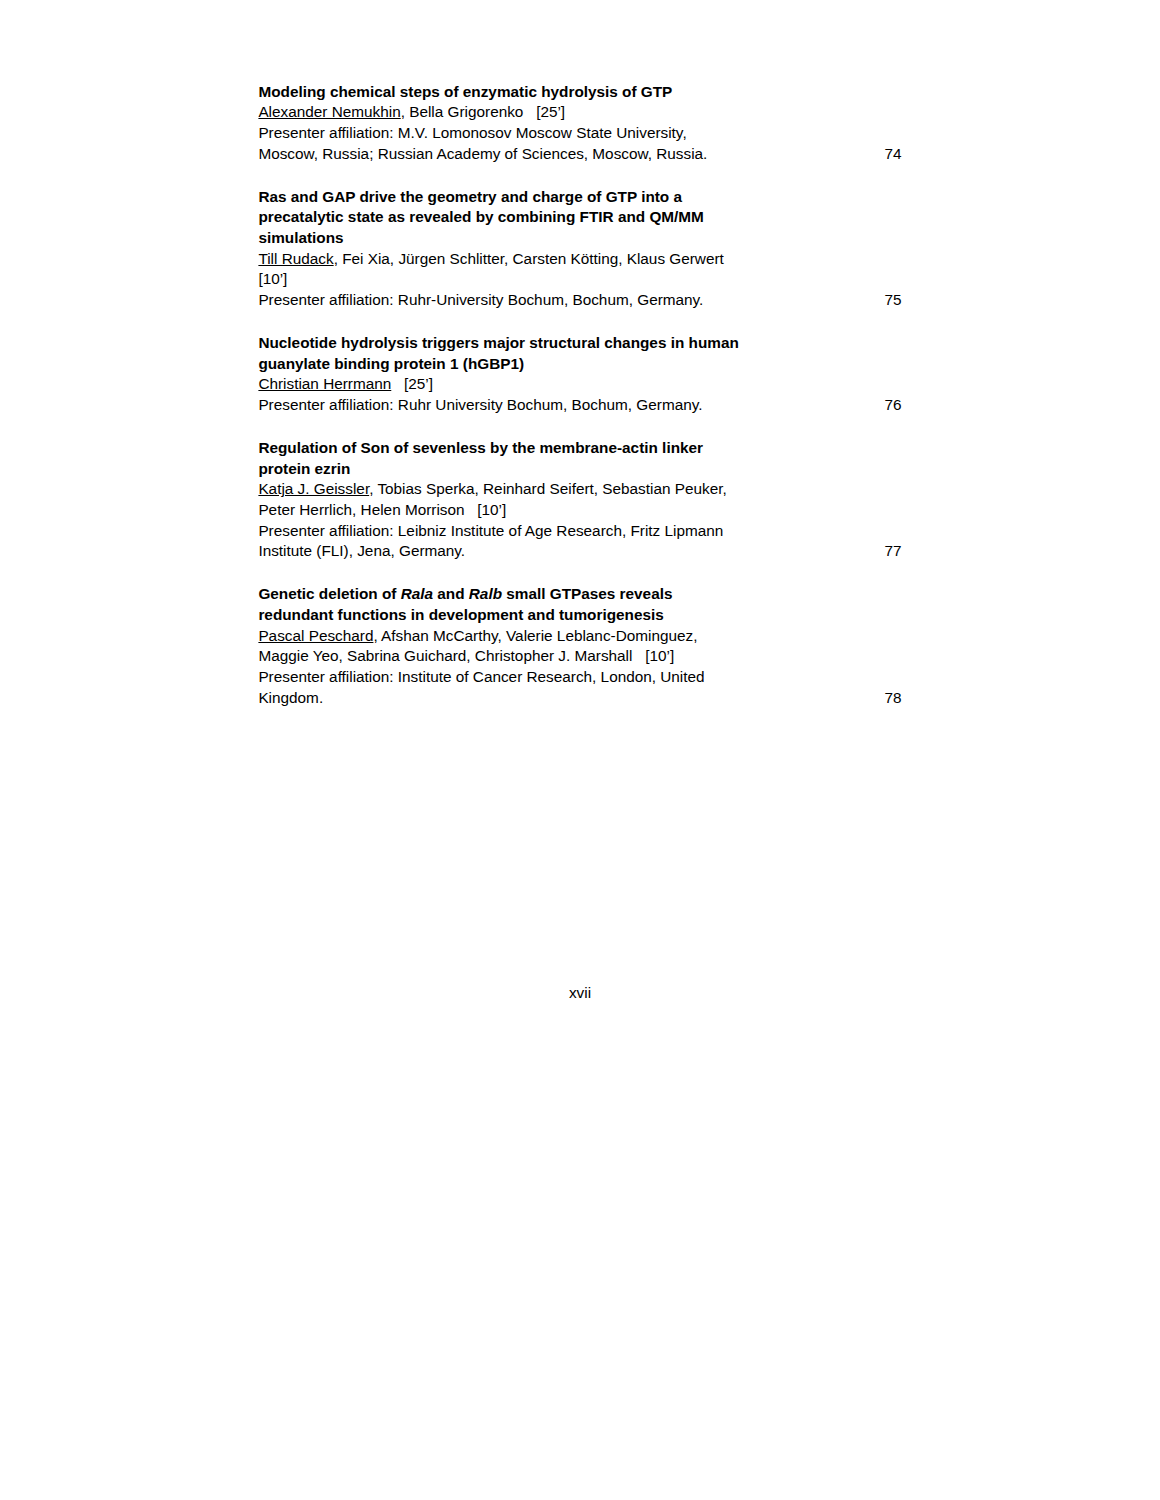Modeling chemical steps of enzymatic hydrolysis of GTP
Alexander Nemukhin, Bella Grigorenko [25’]
Presenter affiliation: M.V. Lomonosov Moscow State University,
Moscow, Russia; Russian Academy of Sciences, Moscow, Russia.
74
Ras and GAP drive the geometry and charge of GTP into a
precatalytic state as revealed by combining FTIR and QM/MM
simulations
Till Rudack, Fei Xia, Jürgen Schlitter, Carsten Kötting, Klaus Gerwert
[10’]
Presenter affiliation: Ruhr-University Bochum, Bochum, Germany.
75
Nucleotide hydrolysis triggers major structural changes in human
guanylate binding protein 1 (hGBP1)
Christian Herrmann [25’]
Presenter affiliation: Ruhr University Bochum, Bochum, Germany.
76
Regulation of Son of sevenless by the membrane-actin linker
protein ezrin
Katja J. Geissler, Tobias Sperka, Reinhard Seifert, Sebastian Peuker,
Peter Herrlich, Helen Morrison [10’]
Presenter affiliation: Leibniz Institute of Age Research, Fritz Lipmann
Institute (FLI), Jena, Germany.
77
Genetic deletion of Rala and Ralb small GTPases reveals
redundant functions in development and tumorigenesis
Pascal Peschard, Afshan McCarthy, Valerie Leblanc-Dominguez,
Maggie Yeo, Sabrina Guichard, Christopher J. Marshall [10’]
Presenter affiliation: Institute of Cancer Research, London, United
Kingdom.
78
xvii